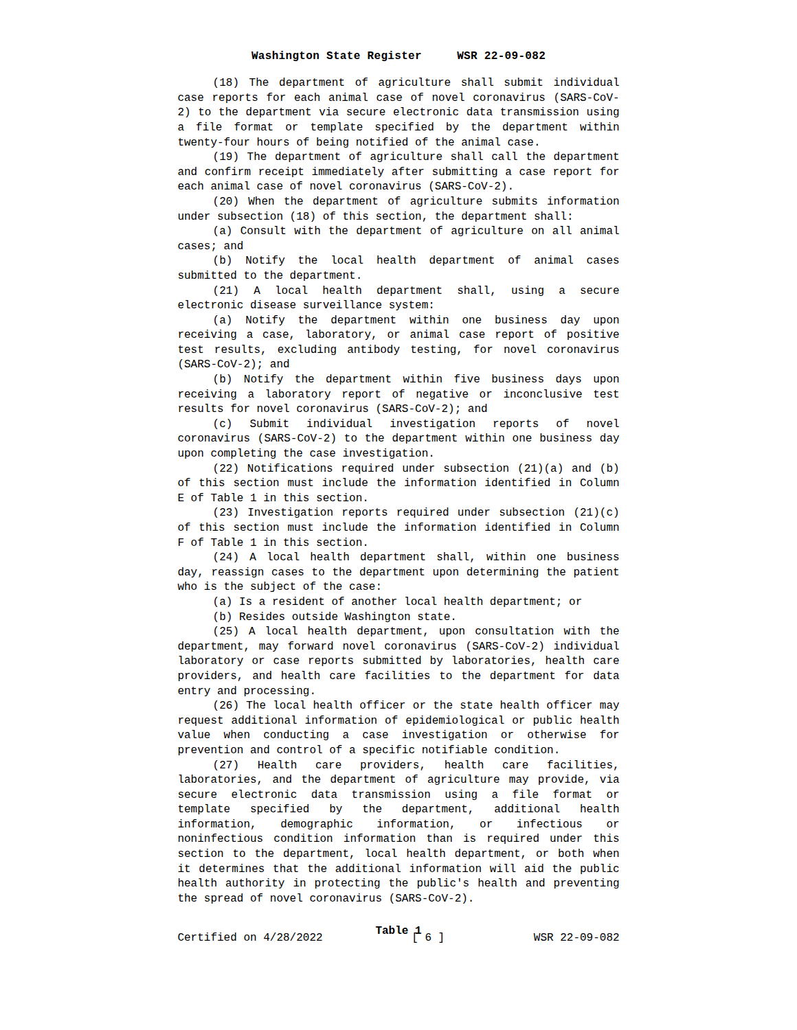Washington State Register WSR 22-09-082
(18) The department of agriculture shall submit individual case reports for each animal case of novel coronavirus (SARS-CoV-2) to the department via secure electronic data transmission using a file format or template specified by the department within twenty-four hours of being notified of the animal case.
(19) The department of agriculture shall call the department and confirm receipt immediately after submitting a case report for each animal case of novel coronavirus (SARS-CoV-2).
(20) When the department of agriculture submits information under subsection (18) of this section, the department shall:
(a) Consult with the department of agriculture on all animal cases; and
(b) Notify the local health department of animal cases submitted to the department.
(21) A local health department shall, using a secure electronic disease surveillance system:
(a) Notify the department within one business day upon receiving a case, laboratory, or animal case report of positive test results, excluding antibody testing, for novel coronavirus (SARS-CoV-2); and
(b) Notify the department within five business days upon receiving a laboratory report of negative or inconclusive test results for novel coronavirus (SARS-CoV-2); and
(c) Submit individual investigation reports of novel coronavirus (SARS-CoV-2) to the department within one business day upon completing the case investigation.
(22) Notifications required under subsection (21)(a) and (b) of this section must include the information identified in Column E of Table 1 in this section.
(23) Investigation reports required under subsection (21)(c) of this section must include the information identified in Column F of Table 1 in this section.
(24) A local health department shall, within one business day, reassign cases to the department upon determining the patient who is the subject of the case:
(a) Is a resident of another local health department; or
(b) Resides outside Washington state.
(25) A local health department, upon consultation with the department, may forward novel coronavirus (SARS-CoV-2) individual laboratory or case reports submitted by laboratories, health care providers, and health care facilities to the department for data entry and processing.
(26) The local health officer or the state health officer may request additional information of epidemiological or public health value when conducting a case investigation or otherwise for prevention and control of a specific notifiable condition.
(27) Health care providers, health care facilities, laboratories, and the department of agriculture may provide, via secure electronic data transmission using a file format or template specified by the department, additional health information, demographic information, or infectious or noninfectious condition information than is required under this section to the department, local health department, or both when it determines that the additional information will aid the public health authority in protecting the public's health and preventing the spread of novel coronavirus (SARS-CoV-2).
Table 1
Certified on 4/28/2022 [ 6 ] WSR 22-09-082